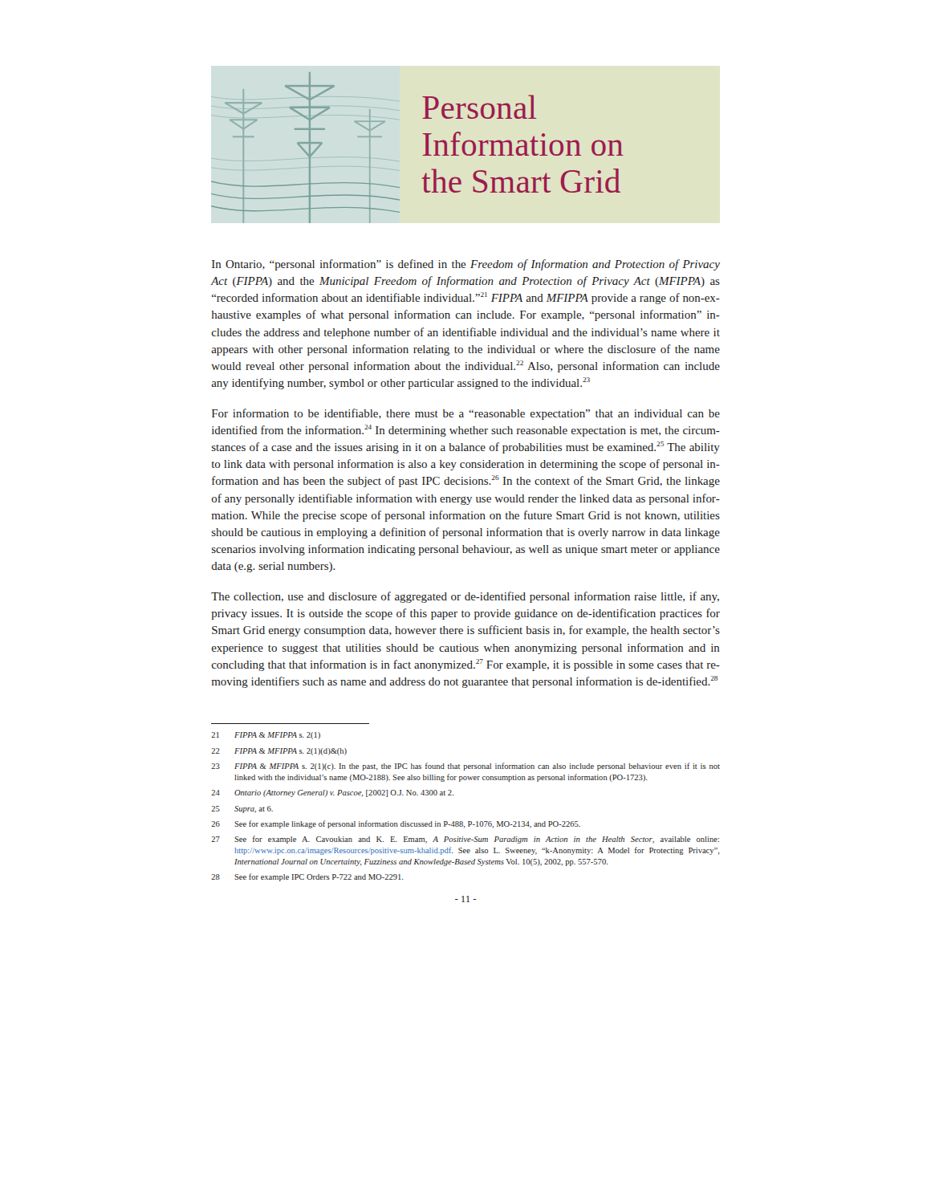Personal Information on
the Smart Grid
In Ontario, “personal information” is defined in the Freedom of Information and Protection of Privacy Act (FIPPA) and the Municipal Freedom of Information and Protection of Privacy Act (MFIPPA) as “recorded information about an identifiable individual.”21 FIPPA and MFIPPA provide a range of non-exhaustive examples of what personal information can include. For example, “personal information” includes the address and telephone number of an identifiable individual and the individual’s name where it appears with other personal information relating to the individual or where the disclosure of the name would reveal other personal information about the individual.22 Also, personal information can include any identifying number, symbol or other particular assigned to the individual.23
For information to be identifiable, there must be a “reasonable expectation” that an individual can be identified from the information.24 In determining whether such reasonable expectation is met, the circumstances of a case and the issues arising in it on a balance of probabilities must be examined.25 The ability to link data with personal information is also a key consideration in determining the scope of personal information and has been the subject of past IPC decisions.26 In the context of the Smart Grid, the linkage of any personally identifiable information with energy use would render the linked data as personal information. While the precise scope of personal information on the future Smart Grid is not known, utilities should be cautious in employing a definition of personal information that is overly narrow in data linkage scenarios involving information indicating personal behaviour, as well as unique smart meter or appliance data (e.g. serial numbers).
The collection, use and disclosure of aggregated or de-identified personal information raise little, if any, privacy issues. It is outside the scope of this paper to provide guidance on de-identification practices for Smart Grid energy consumption data, however there is sufficient basis in, for example, the health sector’s experience to suggest that utilities should be cautious when anonymizing personal information and in concluding that that information is in fact anonymized.27 For example, it is possible in some cases that removing identifiers such as name and address do not guarantee that personal information is de-identified.28
21
FIPPA & MFIPPA s. 2(1)
22
FIPPA & MFIPPA s. 2(1)(d)&(h)
23
FIPPA & MFIPPA s. 2(1)(c). In the past, the IPC has found that personal information can also include personal behaviour even if it is not linked with the individual’s name (MO-2188). See also billing for power consumption as personal information (PO-1723).
24
Ontario (Attorney General) v. Pascoe, [2002] O.J. No. 4300 at 2.
25
Supra, at 6.
26
See for example linkage of personal information discussed in P-488, P-1076, MO-2134, and PO-2265.
27
See for example A. Cavoukian and K. E. Emam, A Positive-Sum Paradigm in Action in the Health Sector, available online: http://www.ipc.on.ca/images/Resources/positive-sum-khalid.pdf. See also L. Sweeney, “k-Anonymity: A Model for Protecting Privacy”, International Journal on Uncertainty, Fuzziness and Knowledge-Based Systems Vol. 10(5), 2002, pp. 557-570.
28
See for example IPC Orders P-722 and MO-2291.
- 11 -